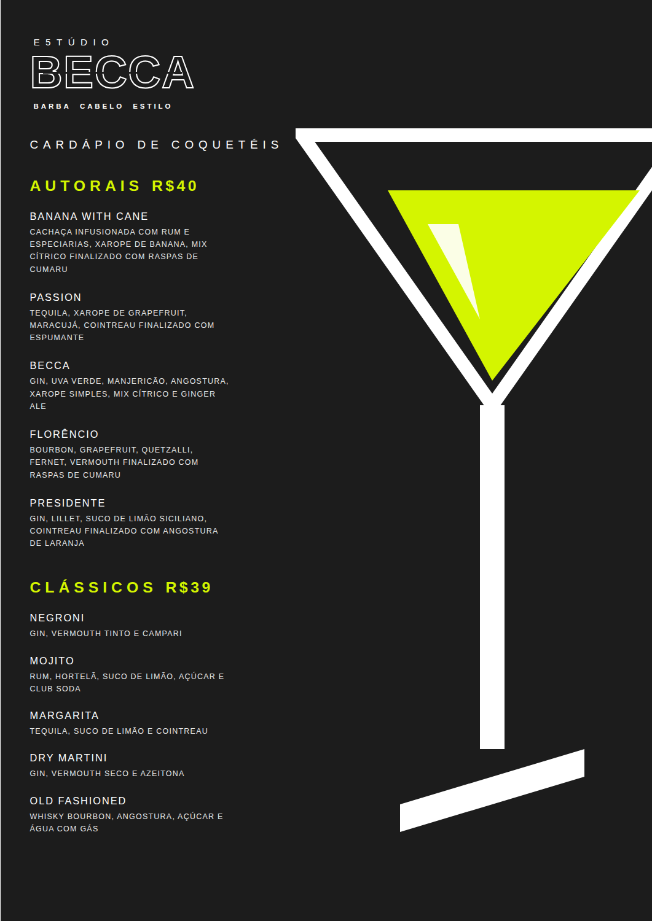E5TÚDIO
BECCA
BARBA CABELO ESTILO
Cardápio de Coquetéis
Autorais R$40
Banana with Cane
Cachaça infusionada com rum e especiarias, xarope de banana, mix cítrico finalizado com raspas de cumaru
Passion
Tequila, xarope de grapefruit, maracujá, cointreau finalizado com espumante
Becca
Gin, uva verde, manjericão, angostura, xarope simples, mix cítrico e ginger ale
Florêncio
Bourbon, grapefruit, quetzalli, fernet, vermouth finalizado com raspas de cumaru
Presidente
Gin, lillet, suco de limão siciliano, cointreau finalizado com angostura de laranja
Clássicos R$39
Negroni
Gin, vermouth tinto e campari
Mojito
Rum, hortelã, suco de limão, açúcar e club soda
Margarita
Tequila, suco de limão e cointreau
Dry Martini
Gin, vermouth seco e azeitona
Old Fashioned
Whisky bourbon, angostura, açúcar e água com gás